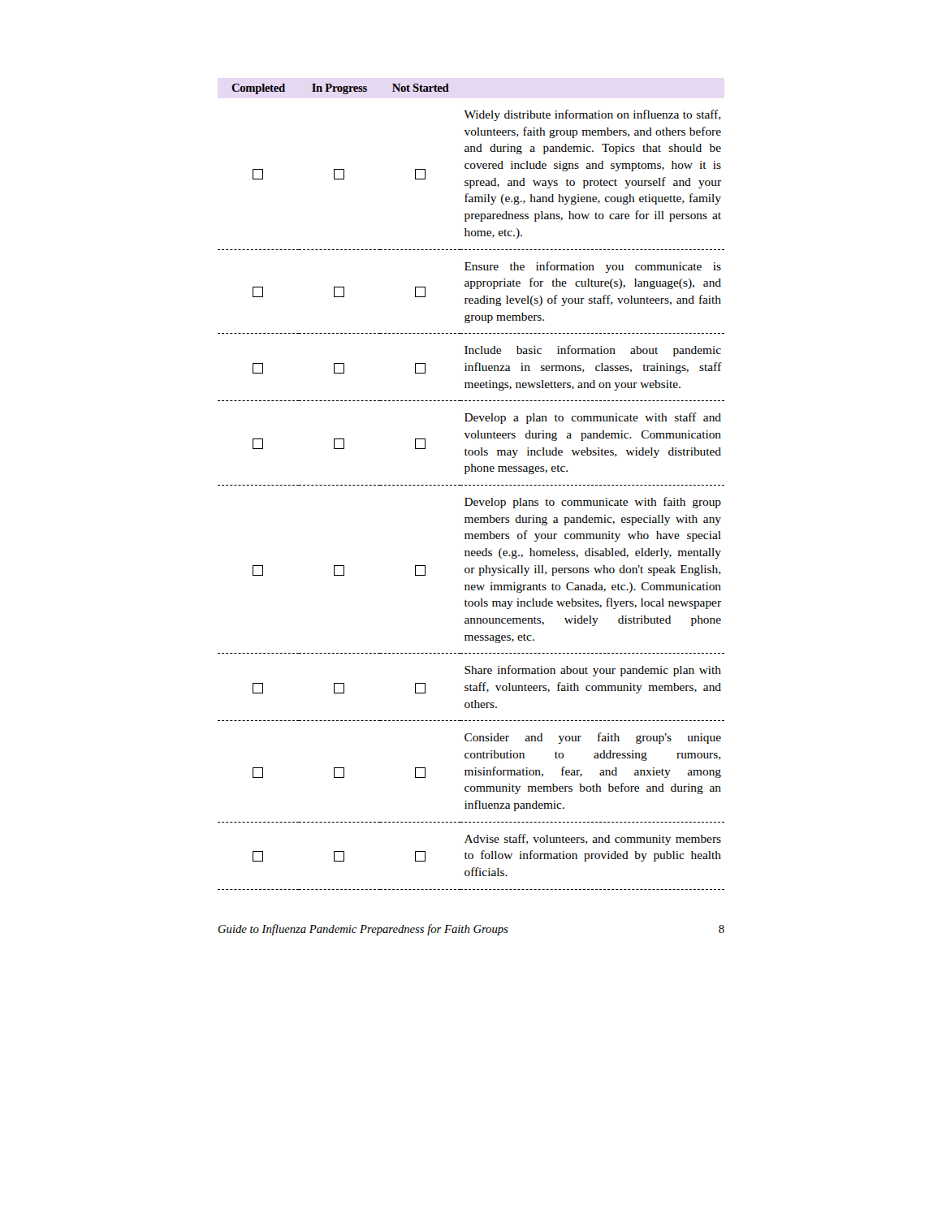| Completed | In Progress | Not Started | |
| --- | --- | --- | --- |
| | | | Widely distribute information on influenza to staff, volunteers, faith group members, and others before and during a pandemic. Topics that should be covered include signs and symptoms, how it is spread, and ways to protect yourself and your family (e.g., hand hygiene, cough etiquette, family preparedness plans, how to care for ill persons at home, etc.). |
| | | | Ensure the information you communicate is appropriate for the culture(s), language(s), and reading level(s) of your staff, volunteers, and faith group members. |
| | | | Include basic information about pandemic influenza in sermons, classes, trainings, staff meetings, newsletters, and on your website. |
| | | | Develop a plan to communicate with staff and volunteers during a pandemic. Communication tools may include websites, widely distributed phone messages, etc. |
| | | | Develop plans to communicate with faith group members during a pandemic, especially with any members of your community who have special needs (e.g., homeless, disabled, elderly, mentally or physically ill, persons who don't speak English, new immigrants to Canada, etc.). Communication tools may include websites, flyers, local newspaper announcements, widely distributed phone messages, etc. |
| | | | Share information about your pandemic plan with staff, volunteers, faith community members, and others. |
| | | | Consider and your faith group's unique contribution to addressing rumours, misinformation, fear, and anxiety among community members both before and during an influenza pandemic. |
| | | | Advise staff, volunteers, and community members to follow information provided by public health officials. |
Guide to Influenza Pandemic Preparedness for Faith Groups 8